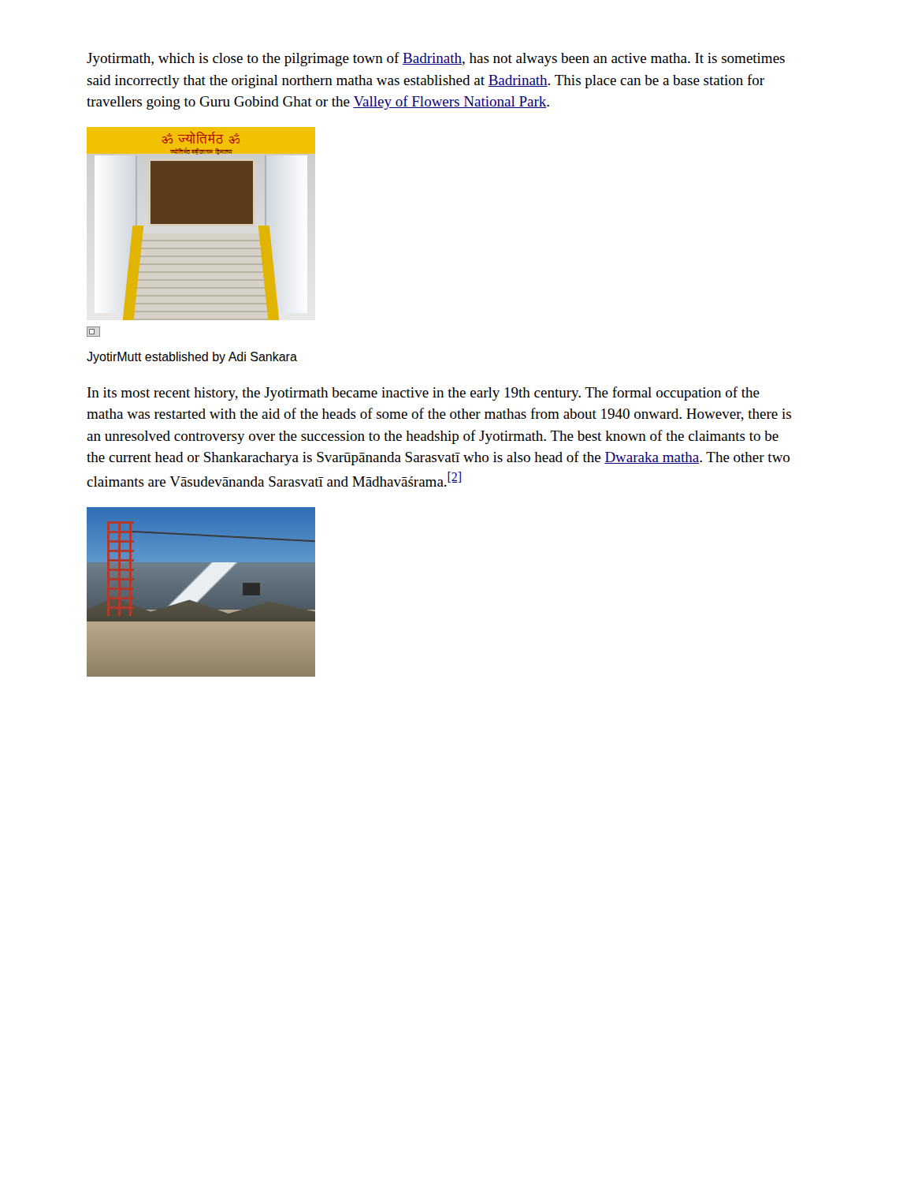Jyotirmath, which is close to the pilgrimage town of Badrinath, has not always been an active matha. It is sometimes said incorrectly that the original northern matha was established at Badrinath. This place can be a base station for travellers going to Guru Gobind Ghat or the Valley of Flowers National Park.
ॐ ज्योतिर्मठ ॐ
ज्योतिर्मठ बद्रीकाश्रम हिमालय
JyotirMutt established by Adi Sankara
In its most recent history, the Jyotirmath became inactive in the early 19th century. The formal occupation of the matha was restarted with the aid of the heads of some of the other mathas from about 1940 onward. However, there is an unresolved controversy over the succession to the headship of Jyotirmath. The best known of the claimants to be the current head or Shankaracharya is Svarūpānanda Sarasvatī who is also head of the Dwaraka matha. The other two claimants are Vāsudevānanda Sarasvatī and Mādhavāśrama.[2]